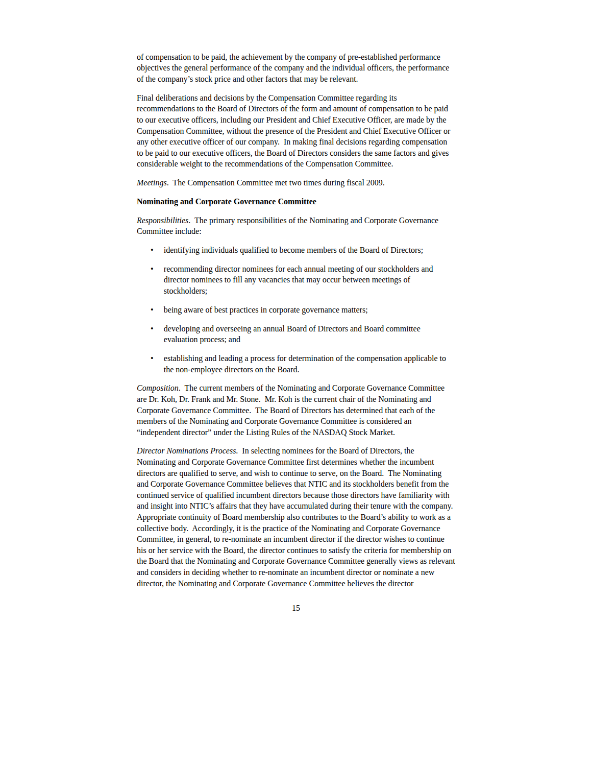of compensation to be paid, the achievement by the company of pre-established performance objectives the general performance of the company and the individual officers, the performance of the company’s stock price and other factors that may be relevant.
Final deliberations and decisions by the Compensation Committee regarding its recommendations to the Board of Directors of the form and amount of compensation to be paid to our executive officers, including our President and Chief Executive Officer, are made by the Compensation Committee, without the presence of the President and Chief Executive Officer or any other executive officer of our company. In making final decisions regarding compensation to be paid to our executive officers, the Board of Directors considers the same factors and gives considerable weight to the recommendations of the Compensation Committee.
Meetings. The Compensation Committee met two times during fiscal 2009.
Nominating and Corporate Governance Committee
Responsibilities. The primary responsibilities of the Nominating and Corporate Governance Committee include:
identifying individuals qualified to become members of the Board of Directors;
recommending director nominees for each annual meeting of our stockholders and director nominees to fill any vacancies that may occur between meetings of stockholders;
being aware of best practices in corporate governance matters;
developing and overseeing an annual Board of Directors and Board committee evaluation process; and
establishing and leading a process for determination of the compensation applicable to the non-employee directors on the Board.
Composition. The current members of the Nominating and Corporate Governance Committee are Dr. Koh, Dr. Frank and Mr. Stone. Mr. Koh is the current chair of the Nominating and Corporate Governance Committee. The Board of Directors has determined that each of the members of the Nominating and Corporate Governance Committee is considered an “independent director” under the Listing Rules of the NASDAQ Stock Market.
Director Nominations Process. In selecting nominees for the Board of Directors, the Nominating and Corporate Governance Committee first determines whether the incumbent directors are qualified to serve, and wish to continue to serve, on the Board. The Nominating and Corporate Governance Committee believes that NTIC and its stockholders benefit from the continued service of qualified incumbent directors because those directors have familiarity with and insight into NTIC’s affairs that they have accumulated during their tenure with the company. Appropriate continuity of Board membership also contributes to the Board’s ability to work as a collective body. Accordingly, it is the practice of the Nominating and Corporate Governance Committee, in general, to re-nominate an incumbent director if the director wishes to continue his or her service with the Board, the director continues to satisfy the criteria for membership on the Board that the Nominating and Corporate Governance Committee generally views as relevant and considers in deciding whether to re-nominate an incumbent director or nominate a new director, the Nominating and Corporate Governance Committee believes the director
15